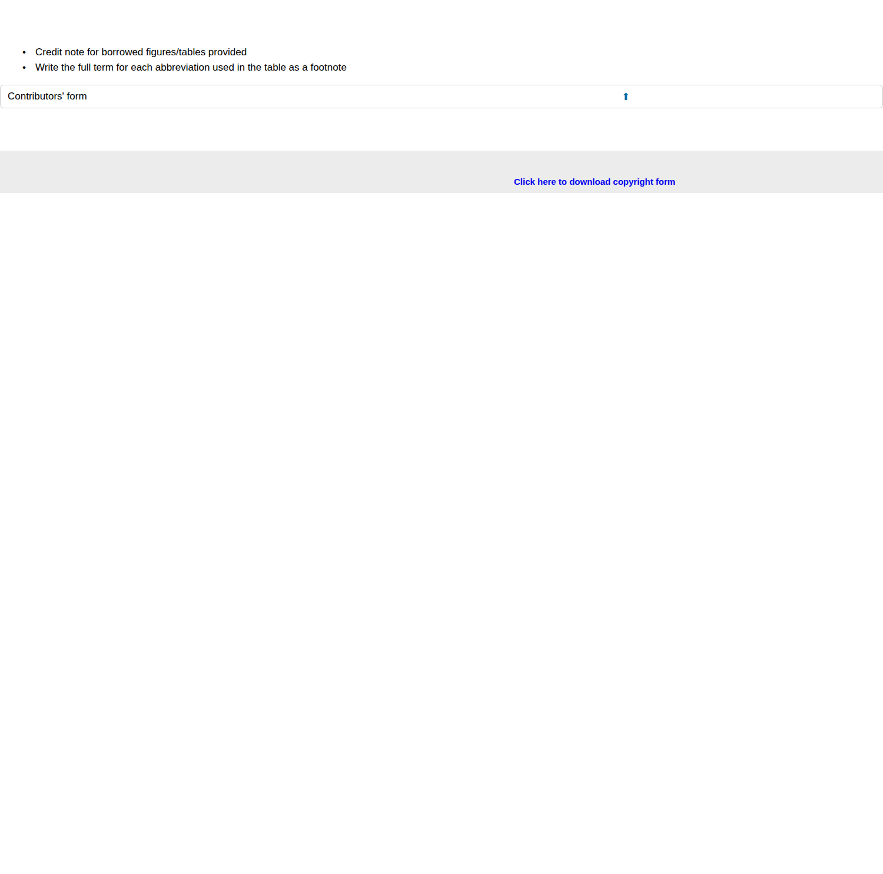Credit note for borrowed figures/tables provided
Write the full term for each abbreviation used in the table as a footnote
Contributors' form ⬆
Click here to download copyright form